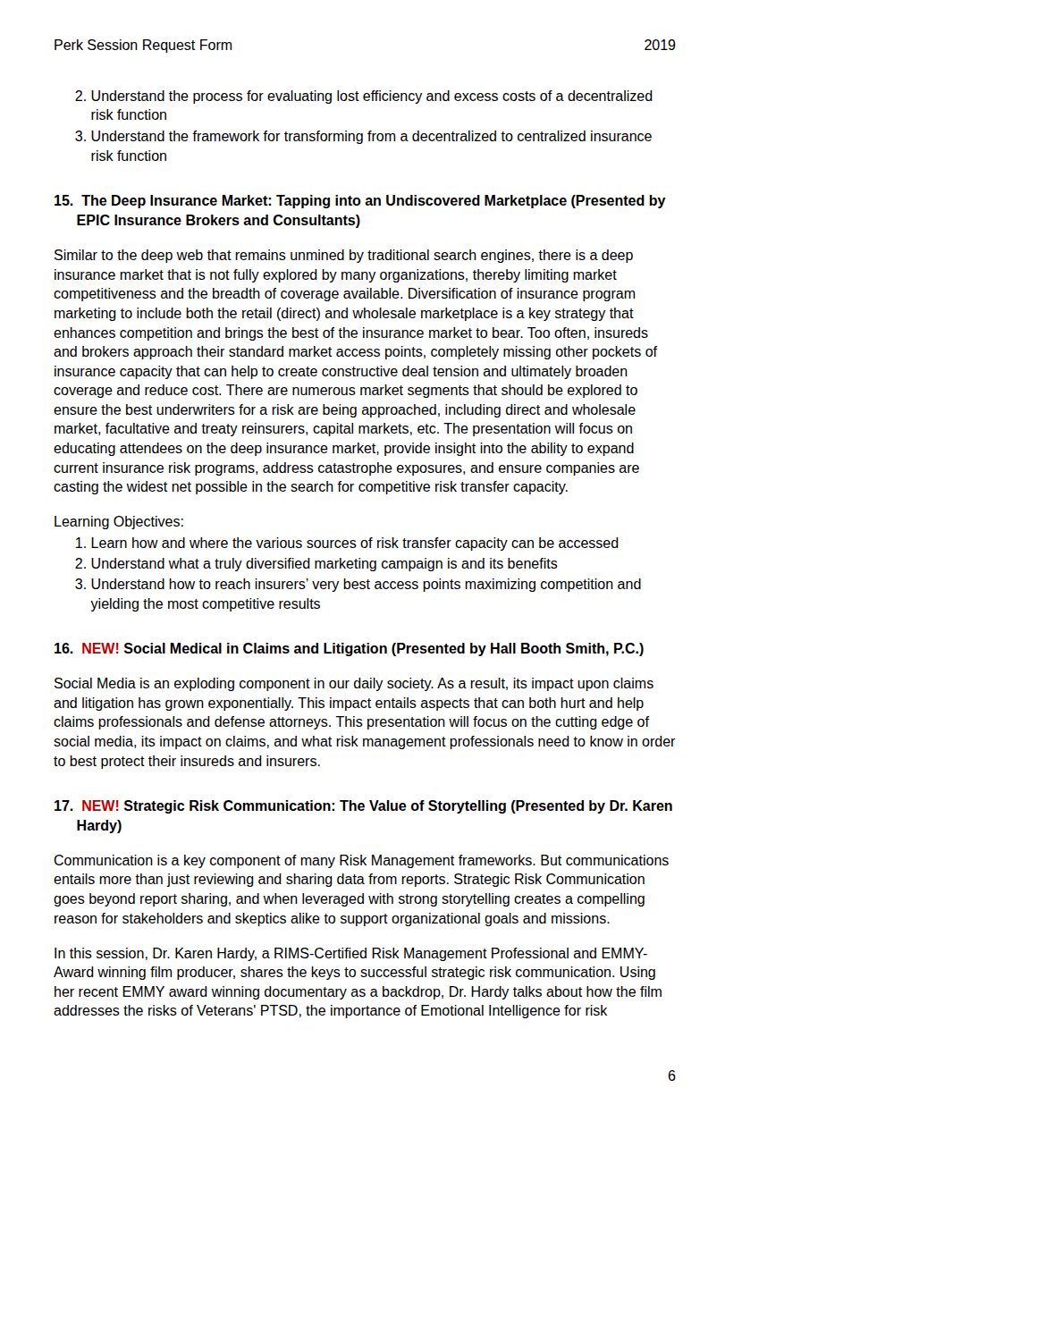Perk Session Request Form 2019
Understand the process for evaluating lost efficiency and excess costs of a decentralized risk function
Understand the framework for transforming from a decentralized to centralized insurance risk function
15. The Deep Insurance Market: Tapping into an Undiscovered Marketplace (Presented by EPIC Insurance Brokers and Consultants)
Similar to the deep web that remains unmined by traditional search engines, there is a deep insurance market that is not fully explored by many organizations, thereby limiting market competitiveness and the breadth of coverage available. Diversification of insurance program marketing to include both the retail (direct) and wholesale marketplace is a key strategy that enhances competition and brings the best of the insurance market to bear. Too often, insureds and brokers approach their standard market access points, completely missing other pockets of insurance capacity that can help to create constructive deal tension and ultimately broaden coverage and reduce cost. There are numerous market segments that should be explored to ensure the best underwriters for a risk are being approached, including direct and wholesale market, facultative and treaty reinsurers, capital markets, etc. The presentation will focus on educating attendees on the deep insurance market, provide insight into the ability to expand current insurance risk programs, address catastrophe exposures, and ensure companies are casting the widest net possible in the search for competitive risk transfer capacity.
Learning Objectives:
Learn how and where the various sources of risk transfer capacity can be accessed
Understand what a truly diversified marketing campaign is and its benefits
Understand how to reach insurers’ very best access points maximizing competition and yielding the most competitive results
16. NEW! Social Medical in Claims and Litigation (Presented by Hall Booth Smith, P.C.)
Social Media is an exploding component in our daily society. As a result, its impact upon claims and litigation has grown exponentially. This impact entails aspects that can both hurt and help claims professionals and defense attorneys. This presentation will focus on the cutting edge of social media, its impact on claims, and what risk management professionals need to know in order to best protect their insureds and insurers.
17. NEW! Strategic Risk Communication: The Value of Storytelling (Presented by Dr. Karen Hardy)
Communication is a key component of many Risk Management frameworks. But communications entails more than just reviewing and sharing data from reports. Strategic Risk Communication goes beyond report sharing, and when leveraged with strong storytelling creates a compelling reason for stakeholders and skeptics alike to support organizational goals and missions.
In this session, Dr. Karen Hardy, a RIMS-Certified Risk Management Professional and EMMY-Award winning film producer, shares the keys to successful strategic risk communication. Using her recent EMMY award winning documentary as a backdrop, Dr. Hardy talks about how the film addresses the risks of Veterans' PTSD, the importance of Emotional Intelligence for risk
6